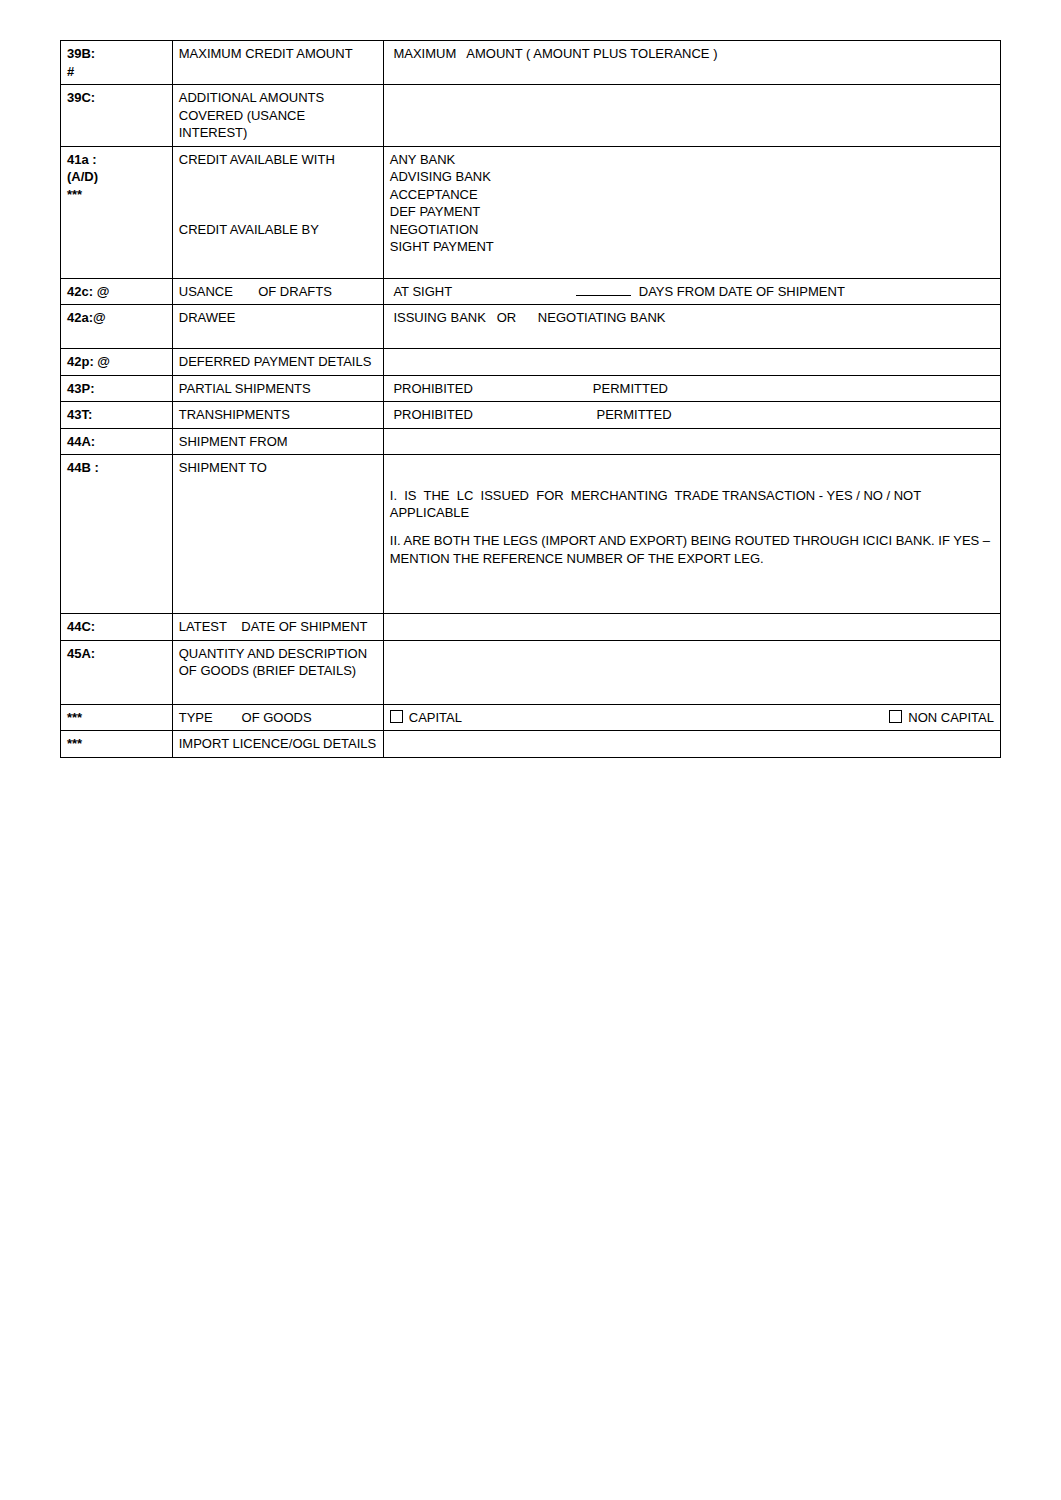| 39B: # | MAXIMUM CREDIT AMOUNT | MAXIMUM AMOUNT ( AMOUNT PLUS TOLERANCE ) |
| 39C: | ADDITIONAL AMOUNTS COVERED (USANCE INTEREST) | |
| 41a : (A/D) *** | CREDIT AVAILABLE WITH CREDIT AVAILABLE BY | ANY BANK ADVISING BANK ACCEPTANCE DEF PAYMENT NEGOTIATION SIGHT PAYMENT |
| 42c: @ | USANCE OF DRAFTS | AT SIGHT DAYS FROM DATE OF SHIPMENT |
| 42a:@ | DRAWEE | ISSUING BANK OR NEGOTIATING BANK |
| 42p: @ | DEFERRED PAYMENT DETAILS | |
| 43P: | PARTIAL SHIPMENTS | PROHIBITED PERMITTED |
| 43T: | TRANSHIPMENTS | PROHIBITED PERMITTED |
| 44A: | SHIPMENT FROM | |
| 44B : | SHIPMENT TO | I. IS THE LC ISSUED FOR MERCHANTING TRADE TRANSACTION - YES / NO / NOT APPLICABLE II. ARE BOTH THE LEGS (IMPORT AND EXPORT) BEING ROUTED THROUGH ICICI BANK. IF YES – MENTION THE REFERENCE NUMBER OF THE EXPORT LEG. |
| 44C: | LATEST DATE OF SHIPMENT | |
| 45A: | QUANTITY AND DESCRIPTION OF GOODS (BRIEF DETAILS) | |
| *** | TYPE OF GOODS | CAPITAL NON CAPITAL |
| *** | IMPORT LICENCE/OGL DETAILS | |